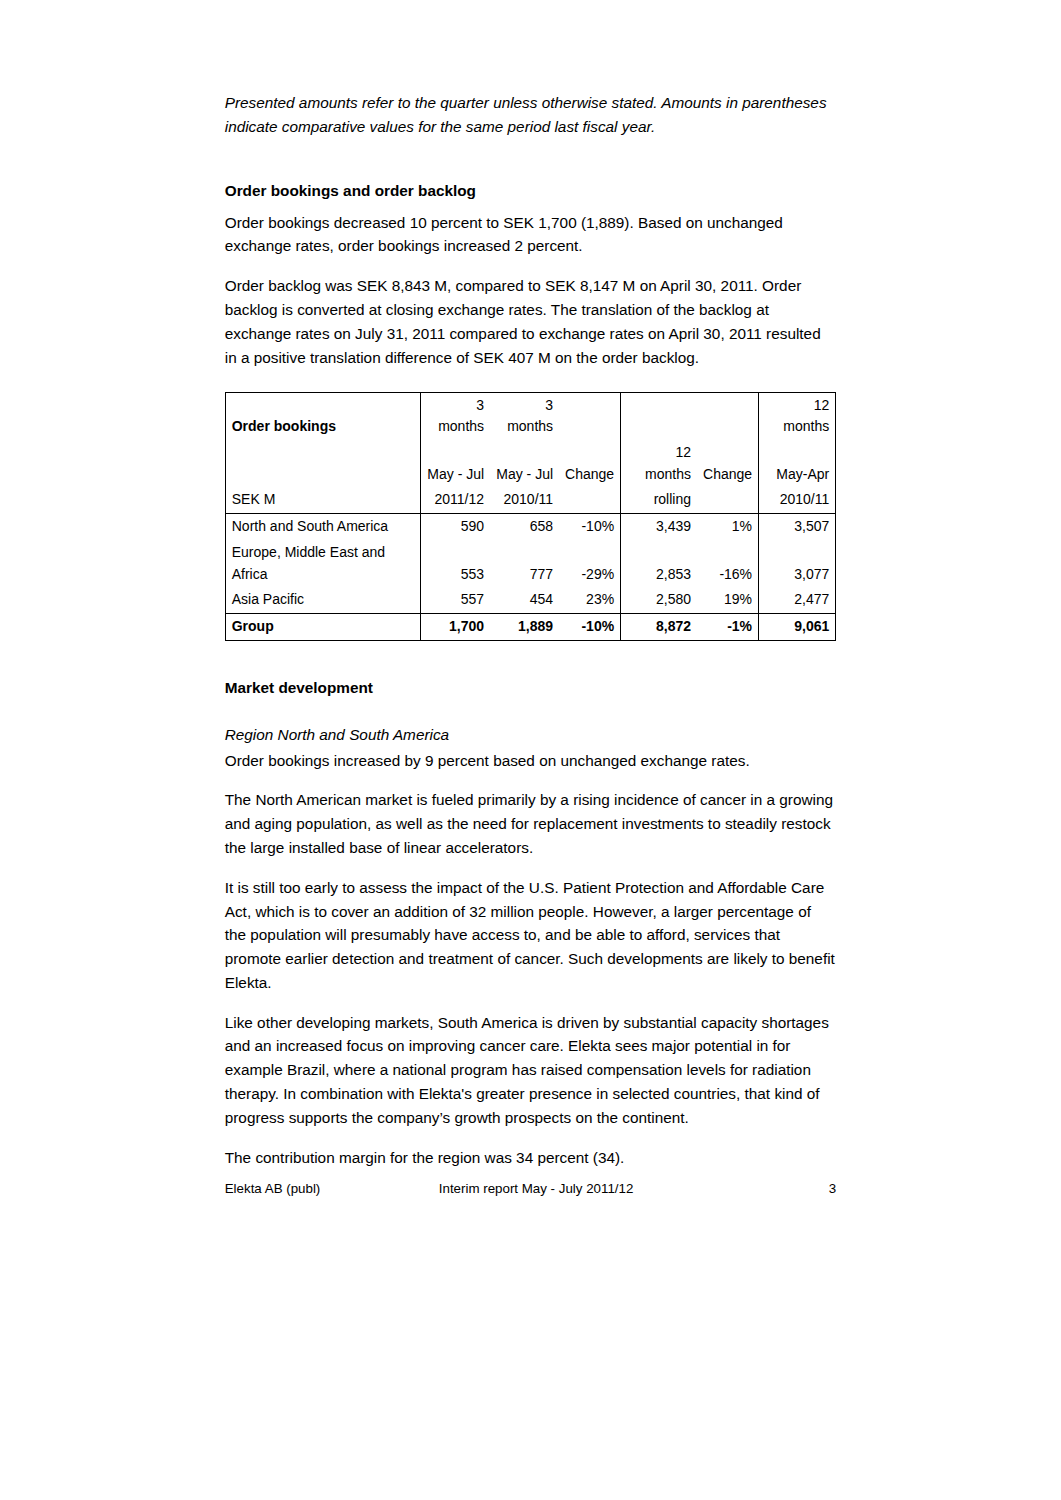Presented amounts refer to the quarter unless otherwise stated. Amounts in parentheses indicate comparative values for the same period last fiscal year.
Order bookings and order backlog
Order bookings decreased 10 percent to SEK 1,700 (1,889). Based on unchanged exchange rates, order bookings increased 2 percent.
Order backlog was SEK 8,843 M, compared to SEK 8,147 M on April 30, 2011. Order backlog is converted at closing exchange rates. The translation of the backlog at exchange rates on July 31, 2011 compared to exchange rates on April 30, 2011 resulted in a positive translation difference of SEK 407 M on the order backlog.
| Order bookings | 3 months | 3 months | | | | 12 months |
| | May - Jul | May - Jul | Change | 12 months | Change | May-Apr |
| SEK M | 2011/12 | 2010/11 | | rolling | | 2010/11 |
| North and South America | 590 | 658 | -10% | 3,439 | 1% | 3,507 |
| Europe, Middle East and Africa | 553 | 777 | -29% | 2,853 | -16% | 3,077 |
| Asia Pacific | 557 | 454 | 23% | 2,580 | 19% | 2,477 |
| Group | 1,700 | 1,889 | -10% | 8,872 | -1% | 9,061 |
Market development
Region North and South America
Order bookings increased by 9 percent based on unchanged exchange rates.
The North American market is fueled primarily by a rising incidence of cancer in a growing and aging population, as well as the need for replacement investments to steadily restock the large installed base of linear accelerators.
It is still too early to assess the impact of the U.S. Patient Protection and Affordable Care Act, which is to cover an addition of 32 million people. However, a larger percentage of the population will presumably have access to, and be able to afford, services that promote earlier detection and treatment of cancer. Such developments are likely to benefit Elekta.
Like other developing markets, South America is driven by substantial capacity shortages and an increased focus on improving cancer care. Elekta sees major potential in for example Brazil, where a national program has raised compensation levels for radiation therapy. In combination with Elekta's greater presence in selected countries, that kind of progress supports the company’s growth prospects on the continent.
The contribution margin for the region was 34 percent (34).
Elekta AB (publ)
Interim report May - July 2011/12
3